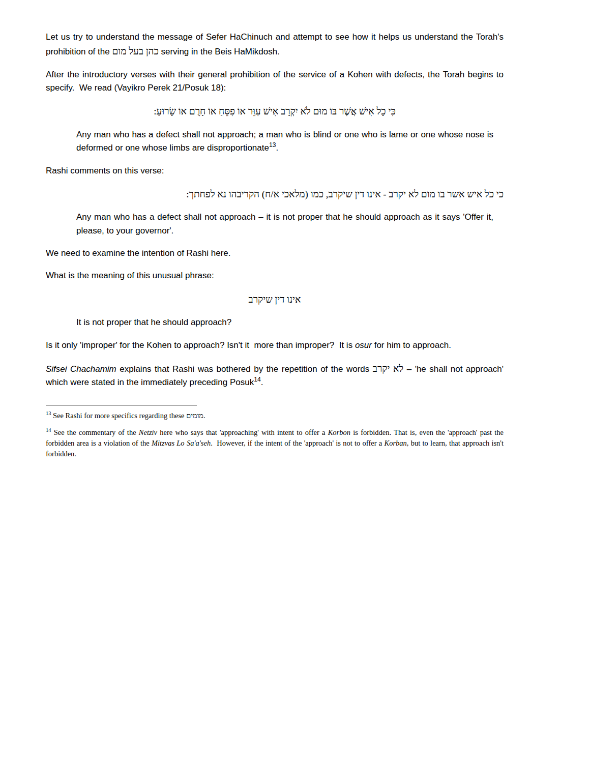Let us try to understand the message of Sefer HaChinuch and attempt to see how it helps us understand the Torah's prohibition of the כהן בעל מום serving in the Beis HaMikdosh.
After the introductory verses with their general prohibition of the service of a Kohen with defects, the Torah begins to specify. We read (Vayikro Perek 21/Posuk 18):
כִּי כָל אִישׁ אֲשֶׁר בּוֹ מוּם לֹא יִקְרָב אִישׁ עִוֵּר אוֹ פִסֵּחַ אוֹ חָרֻם אוֹ שָׂרוּעַ:
Any man who has a defect shall not approach; a man who is blind or one who is lame or one whose nose is deformed or one whose limbs are disproportionate13.
Rashi comments on this verse:
כי כל איש אשר בו מום לא יקרב - אינו דין שיקרב, כמו (מלאכי א/ח) הקריבהו נא לפחתך:
Any man who has a defect shall not approach – it is not proper that he should approach as it says 'Offer it, please, to your governor'.
We need to examine the intention of Rashi here.
What is the meaning of this unusual phrase:
אינו דין שיקרב
It is not proper that he should approach?
Is it only 'improper' for the Kohen to approach? Isn't it more than improper? It is osur for him to approach.
Sifsei Chachamim explains that Rashi was bothered by the repetition of the words לא יקרב – 'he shall not approach' which were stated in the immediately preceding Posuk14.
13 See Rashi for more specifics regarding these מומים.
14 See the commentary of the Netziv here who says that 'approaching' with intent to offer a Korbon is forbidden. That is, even the 'approach' past the forbidden area is a violation of the Mitzvas Lo Sa'a'seh. However, if the intent of the 'approach' is not to offer a Korban, but to learn, that approach isn't forbidden.